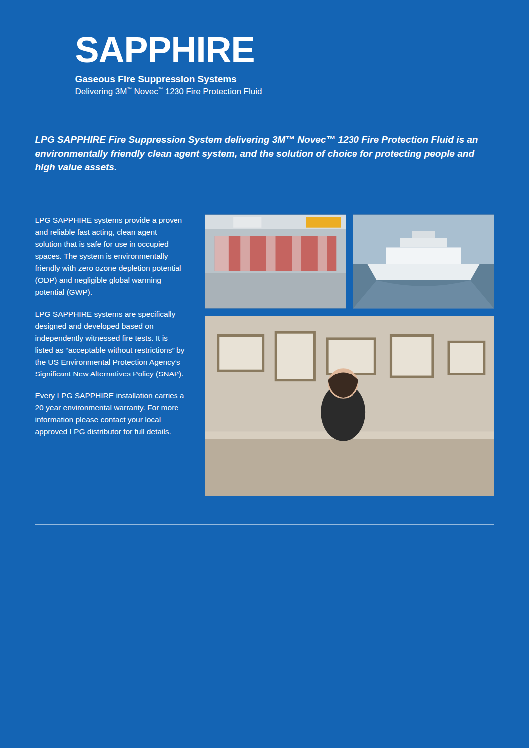SAPPHIRE
Gaseous Fire Suppression Systems
Delivering 3M™ Novec™ 1230 Fire Protection Fluid
LPG SAPPHIRE Fire Suppression System delivering 3M™ Novec™ 1230 Fire Protection Fluid is an environmentally friendly clean agent system, and the solution of choice for protecting people and high value assets.
LPG SAPPHIRE systems provide a proven and reliable fast acting, clean agent solution that is safe for use in occupied spaces. The system is environmentally friendly with zero ozone depletion potential (ODP) and negligible global warming potential (GWP).
LPG SAPPHIRE systems are specifically designed and developed based on independently witnessed fire tests. It is listed as “acceptable without restrictions” by the US Environmental Protection Agency’s Significant New Alternatives Policy (SNAP).
Every LPG SAPPHIRE installation carries a 20 year environmental warranty. For more information please contact your local approved LPG distributor for full details.